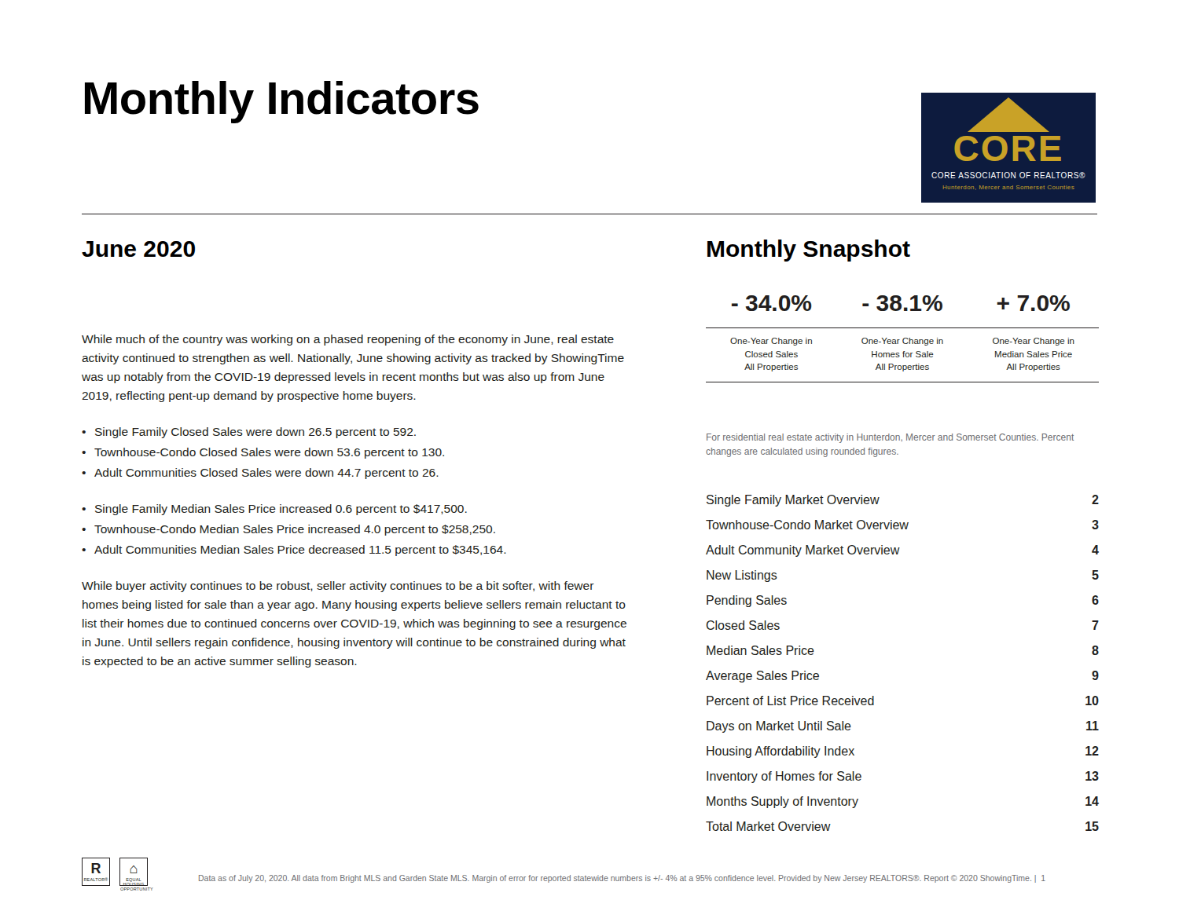Monthly Indicators
CORE
Core Association of Realtors®
Hunterdon, Mercer and Somerset Counties
June 2020
While much of the country was working on a phased reopening of the economy in June, real estate activity continued to strengthen as well. Nationally, June showing activity as tracked by ShowingTime was up notably from the COVID-19 depressed levels in recent months but was also up from June 2019, reflecting pent-up demand by prospective home buyers.
Single Family Closed Sales were down 26.5 percent to 592.
Townhouse-Condo Closed Sales were down 53.6 percent to 130.
Adult Communities Closed Sales were down 44.7 percent to 26.
Single Family Median Sales Price increased 0.6 percent to $417,500.
Townhouse-Condo Median Sales Price increased 4.0 percent to $258,250.
Adult Communities Median Sales Price decreased 11.5 percent to $345,164.
While buyer activity continues to be robust, seller activity continues to be a bit softer, with fewer homes being listed for sale than a year ago. Many housing experts believe sellers remain reluctant to list their homes due to continued concerns over COVID-19, which was beginning to see a resurgence in June. Until sellers regain confidence, housing inventory will continue to be constrained during what is expected to be an active summer selling season.
Monthly Snapshot
| - 34.0% | - 38.1% | + 7.0% |
| One-Year Change in Closed Sales All Properties | One-Year Change in Homes for Sale All Properties | One-Year Change in Median Sales Price All Properties |
For residential real estate activity in Hunterdon, Mercer and Somerset Counties. Percent changes are calculated using rounded figures.
| Single Family Market Overview | 2 |
| Townhouse-Condo Market Overview | 3 |
| Adult Community Market Overview | 4 |
| New Listings | 5 |
| Pending Sales | 6 |
| Closed Sales | 7 |
| Median Sales Price | 8 |
| Average Sales Price | 9 |
| Percent of List Price Received | 10 |
| Days on Market Until Sale | 11 |
| Housing Affordability Index | 12 |
| Inventory of Homes for Sale | 13 |
| Months Supply of Inventory | 14 |
| Total Market Overview | 15 |
R REALTOR®
⌂ EQUAL HOUSING
OPPORTUNITY
Data as of July 20, 2020. All data from Bright MLS and Garden State MLS. Margin of error for reported statewide numbers is +/- 4% at a 95% confidence level. Provided by New Jersey REALTORS®. Report © 2020 ShowingTime. | 1